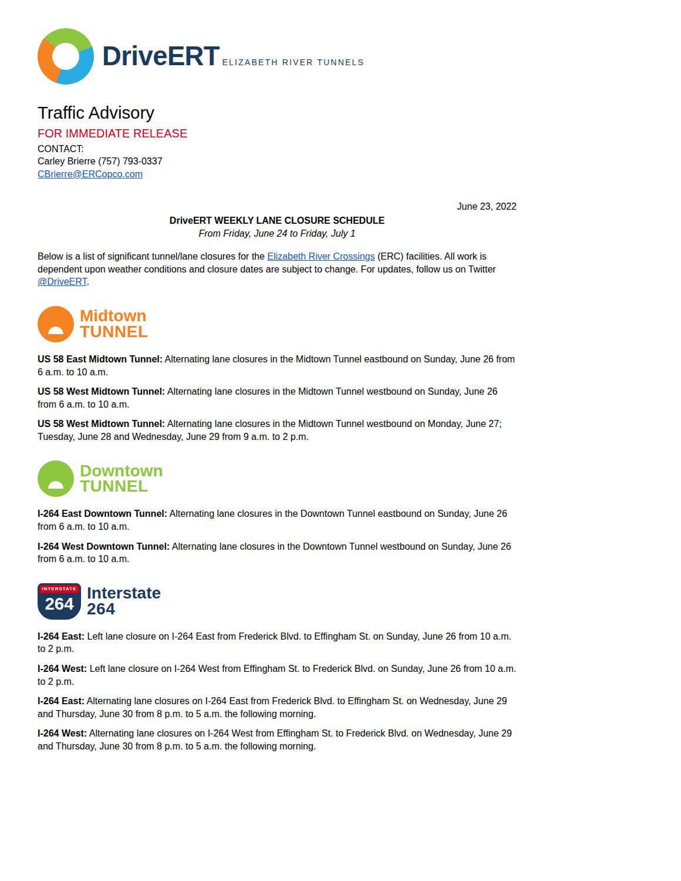DriveERT ELIZABETH RIVER TUNNELS
Traffic Advisory
FOR IMMEDIATE RELEASE
CONTACT:
Carley Brierre (757) 793-0337
CBrierre@ERCopco.com
June 23, 2022
DriveERT WEEKLY LANE CLOSURE SCHEDULE
From Friday, June 24 to Friday, July 1
Below is a list of significant tunnel/lane closures for the Elizabeth River Crossings (ERC) facilities. All work is dependent upon weather conditions and closure dates are subject to change. For updates, follow us on Twitter @DriveERT.
Midtown TUNNEL
US 58 East Midtown Tunnel: Alternating lane closures in the Midtown Tunnel eastbound on Sunday, June 26 from 6 a.m. to 10 a.m.
US 58 West Midtown Tunnel: Alternating lane closures in the Midtown Tunnel westbound on Sunday, June 26 from 6 a.m. to 10 a.m.
US 58 West Midtown Tunnel: Alternating lane closures in the Midtown Tunnel westbound on Monday, June 27; Tuesday, June 28 and Wednesday, June 29 from 9 a.m. to 2 p.m.
Downtown TUNNEL
I-264 East Downtown Tunnel: Alternating lane closures in the Downtown Tunnel eastbound on Sunday, June 26 from 6 a.m. to 10 a.m.
I-264 West Downtown Tunnel: Alternating lane closures in the Downtown Tunnel westbound on Sunday, June 26 from 6 a.m. to 10 a.m.
INTERSTATE
264
Interstate 264
I-264 East: Left lane closure on I-264 East from Frederick Blvd. to Effingham St. on Sunday, June 26 from 10 a.m. to 2 p.m.
I-264 West: Left lane closure on I-264 West from Effingham St. to Frederick Blvd. on Sunday, June 26 from 10 a.m. to 2 p.m.
I-264 East: Alternating lane closures on I-264 East from Frederick Blvd. to Effingham St. on Wednesday, June 29 and Thursday, June 30 from 8 p.m. to 5 a.m. the following morning.
I-264 West: Alternating lane closures on I-264 West from Effingham St. to Frederick Blvd. on Wednesday, June 29 and Thursday, June 30 from 8 p.m. to 5 a.m. the following morning.